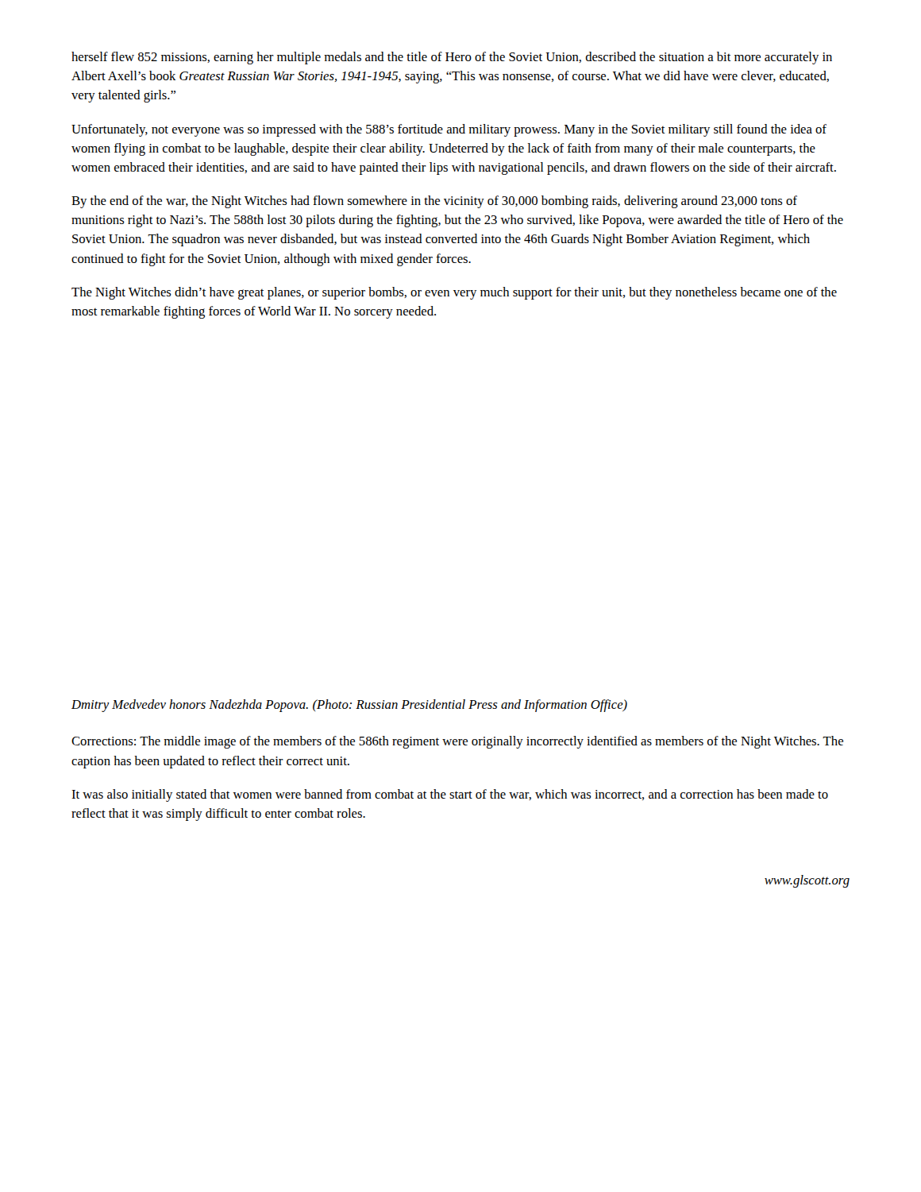herself flew 852 missions, earning her multiple medals and the title of Hero of the Soviet Union, described the situation a bit more accurately in Albert Axell’s book Greatest Russian War Stories, 1941-1945, saying, “This was nonsense, of course. What we did have were clever, educated, very talented girls.”
Unfortunately, not everyone was so impressed with the 588’s fortitude and military prowess. Many in the Soviet military still found the idea of women flying in combat to be laughable, despite their clear ability. Undeterred by the lack of faith from many of their male counterparts, the women embraced their identities, and are said to have painted their lips with navigational pencils, and drawn flowers on the side of their aircraft.
By the end of the war, the Night Witches had flown somewhere in the vicinity of 30,000 bombing raids, delivering around 23,000 tons of munitions right to Nazi’s. The 588th lost 30 pilots during the fighting, but the 23 who survived, like Popova, were awarded the title of Hero of the Soviet Union. The squadron was never disbanded, but was instead converted into the 46th Guards Night Bomber Aviation Regiment, which continued to fight for the Soviet Union, although with mixed gender forces.
The Night Witches didn’t have great planes, or superior bombs, or even very much support for their unit, but they nonetheless became one of the most remarkable fighting forces of World War II. No sorcery needed.
Dmitry Medvedev honors Nadezhda Popova. (Photo: Russian Presidential Press and Information Office)
Corrections: The middle image of the members of the 586th regiment were originally incorrectly identified as members of the Night Witches. The caption has been updated to reflect their correct unit.
It was also initially stated that women were banned from combat at the start of the war, which was incorrect, and a correction has been made to reflect that it was simply difficult to enter combat roles.
www.glscott.org